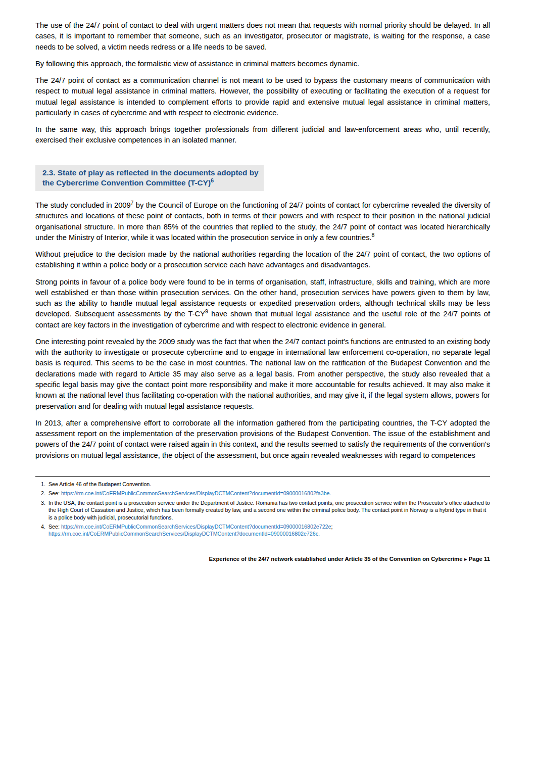The use of the 24/7 point of contact to deal with urgent matters does not mean that requests with normal priority should be delayed. In all cases, it is important to remember that someone, such as an investigator, prosecutor or magistrate, is waiting for the response, a case needs to be solved, a victim needs redress or a life needs to be saved.
By following this approach, the formalistic view of assistance in criminal matters becomes dynamic.
The 24/7 point of contact as a communication channel is not meant to be used to bypass the customary means of communication with respect to mutual legal assistance in criminal matters. However, the possibility of executing or facilitating the execution of a request for mutual legal assistance is intended to complement efforts to provide rapid and extensive mutual legal assistance in criminal matters, particularly in cases of cybercrime and with respect to electronic evidence.
In the same way, this approach brings together professionals from different judicial and law-enforcement areas who, until recently, exercised their exclusive competences in an isolated manner.
2.3. State of play as reflected in the documents adopted by
the Cybercrime Convention Committee (T-CY)6
The study concluded in 20097 by the Council of Europe on the functioning of 24/7 points of contact for cybercrime revealed the diversity of structures and locations of these point of contacts, both in terms of their powers and with respect to their position in the national judicial organisational structure. In more than 85% of the countries that replied to the study, the 24/7 point of contact was located hierarchically under the Ministry of Interior, while it was located within the prosecution service in only a few countries.8
Without prejudice to the decision made by the national authorities regarding the location of the 24/7 point of contact, the two options of establishing it within a police body or a prosecution service each have advantages and disadvantages.
Strong points in favour of a police body were found to be in terms of organisation, staff, infrastructure, skills and training, which are more well established er than those within prosecution services. On the other hand, prosecution services have powers given to them by law, such as the ability to handle mutual legal assistance requests or expedited preservation orders, although technical skills may be less developed. Subsequent assessments by the T-CY9 have shown that mutual legal assistance and the useful role of the 24/7 points of contact are key factors in the investigation of cybercrime and with respect to electronic evidence in general.
One interesting point revealed by the 2009 study was the fact that when the 24/7 contact point's functions are entrusted to an existing body with the authority to investigate or prosecute cybercrime and to engage in international law enforcement co-operation, no separate legal basis is required. This seems to be the case in most countries. The national law on the ratification of the Budapest Convention and the declarations made with regard to Article 35 may also serve as a legal basis. From another perspective, the study also revealed that a specific legal basis may give the contact point more responsibility and make it more accountable for results achieved. It may also make it known at the national level thus facilitating co-operation with the national authorities, and may give it, if the legal system allows, powers for preservation and for dealing with mutual legal assistance requests.
In 2013, after a comprehensive effort to corroborate all the information gathered from the participating countries, the T-CY adopted the assessment report on the implementation of the preservation provisions of the Budapest Convention. The issue of the establishment and powers of the 24/7 point of contact were raised again in this context, and the results seemed to satisfy the requirements of the convention's provisions on mutual legal assistance, the object of the assessment, but once again revealed weaknesses with regard to competences
See Article 46 of the Budapest Convention.
See: https://rm.coe.int/CoERMPublicCommonSearchServices/DisplayDCTMContent?documentId=09000016802fa3be.
In the USA, the contact point is a prosecution service under the Department of Justice. Romania has two contact points, one prosecution service within the Prosecutor's office attached to the High Court of Cassation and Justice, which has been formally created by law, and a second one within the criminal police body. The contact point in Norway is a hybrid type in that it is a police body with judicial, prosecutorial functions.
See: https://rm.coe.int/CoERMPublicCommonSearchServices/DisplayDCTMContent?documentId=09000016802e722e;
https://rm.coe.int/CoERMPublicCommonSearchServices/DisplayDCTMContent?documentId=09000016802e726c.
Experience of the 24/7 network established under Article 35 of the Convention on Cybercrime ▸ Page 11